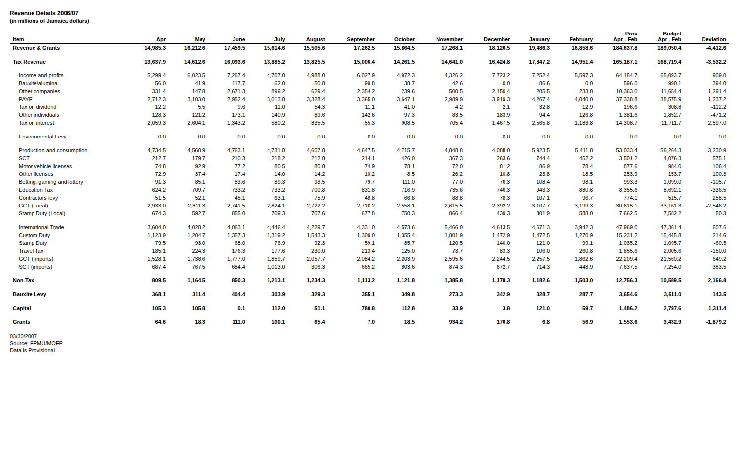Revenue Details 2006/07
(in millions of Jamaica dollars)
| Item | Apr | May | June | July | August | September | October | November | December | January | February | Prov Apr - Feb | Budget Apr - Feb | Deviation |
| --- | --- | --- | --- | --- | --- | --- | --- | --- | --- | --- | --- | --- | --- | --- |
| Revenue & Grants | 14,985.3 | 16,212.6 | 17,459.5 | 15,614.6 | 15,505.6 | 17,262.5 | 15,864.5 | 17,268.1 | 18,120.5 | 19,486.3 | 16,858.6 | 184,637.8 | 189,050.4 | -4,412.6 |
| Tax Revenue | 13,637.9 | 14,612.6 | 16,093.6 | 13,885.2 | 13,825.5 | 15,006.4 | 14,261.5 | 14,641.0 | 16,424.8 | 17,847.2 | 14,951.4 | 165,187.1 | 168,719.4 | -3,532.2 |
| Income and profits | 5,299.4 | 6,023.5 | 7,267.4 | 4,707.0 | 4,988.0 | 6,027.9 | 4,972.3 | 4,326.2 | 7,723.2 | 7,252.4 | 5,597.3 | 64,184.7 | 65,093.7 | -909.0 |
| Bauxite/alumina | 56.0 | 41.9 | 117.7 | 62.0 | 50.8 | 99.8 | 38.7 | 42.6 | 0.0 | 86.6 | 0.0 | 596.0 | 990.1 | -394.0 |
| Other companies | 331.4 | 147.8 | 2,671.3 | 899.2 | 629.4 | 2,354.2 | 239.6 | 500.5 | 2,150.4 | 205.5 | 233.8 | 10,363.0 | 11,654.4 | -1,291.4 |
| PAYE | 2,712.3 | 3,103.0 | 2,952.4 | 3,013.8 | 3,328.4 | 3,365.0 | 3,647.1 | 2,989.9 | 3,919.3 | 4,267.4 | 4,040.0 | 37,338.8 | 38,575.9 | -1,237.2 |
| Tax on dividend | 12.2 | 5.5 | 9.6 | 11.0 | 54.3 | 11.1 | 41.0 | 4.2 | 2.1 | 32.8 | 12.9 | 196.6 | 308.8 | -112.2 |
| Other individuals | 128.3 | 121.2 | 173.1 | 140.9 | 89.6 | 142.6 | 97.3 | 83.5 | 183.9 | 94.4 | 126.8 | 1,381.6 | 1,852.7 | -471.2 |
| Tax on interest | 2,059.3 | 2,604.1 | 1,343.2 | 580.2 | 835.5 | 55.3 | 908.5 | 705.4 | 1,467.5 | 2,565.8 | 1,183.8 | 14,308.7 | 11,711.7 | 2,597.0 |
| Environmental Levy | 0.0 | 0.0 | 0.0 | 0.0 | 0.0 | 0.0 | 0.0 | 0.0 | 0.0 | 0.0 | 0.0 | 0.0 | 0.0 | 0.0 |
| Production and consumption | 4,734.5 | 4,560.9 | 4,763.1 | 4,731.8 | 4,607.8 | 4,647.5 | 4,715.7 | 4,848.8 | 4,088.0 | 5,923.5 | 5,411.8 | 53,033.4 | 56,264.3 | -3,230.9 |
| SCT | 212.7 | 179.7 | 210.3 | 218.2 | 212.8 | 214.1 | 426.0 | 367.3 | 263.6 | 744.4 | 452.2 | 3,501.2 | 4,076.3 | -575.1 |
| Motor vehicle licenses | 74.8 | 92.9 | 77.2 | 80.5 | 80.8 | 74.9 | 78.1 | 72.0 | 81.2 | 86.9 | 78.4 | 877.6 | 984.0 | -106.4 |
| Other licenses | 72.9 | 37.4 | 17.4 | 14.0 | 14.2 | 10.2 | 8.5 | 26.2 | 10.8 | 23.8 | 18.5 | 253.9 | 153.7 | 100.3 |
| Betting, gaming and lottery | 91.3 | 85.1 | 83.6 | 89.3 | 93.5 | 79.7 | 111.0 | 77.0 | 76.3 | 108.4 | 98.1 | 993.3 | 1,099.0 | -105.7 |
| Education Tax | 624.2 | 709.7 | 733.2 | 733.2 | 700.8 | 831.8 | 716.9 | 735.6 | 746.3 | 943.3 | 880.6 | 8,355.6 | 8,692.1 | -336.5 |
| Contractors levy | 51.5 | 52.1 | 45.1 | 63.1 | 75.9 | 48.8 | 66.8 | 88.8 | 78.3 | 107.1 | 96.7 | 774.1 | 515.7 | 258.5 |
| GCT (Local) | 2,933.0 | 2,811.3 | 2,741.5 | 2,824.1 | 2,722.2 | 2,710.2 | 2,558.1 | 2,615.5 | 2,392.2 | 3,107.7 | 3,199.3 | 30,615.1 | 33,161.3 | -2,546.2 |
| Stamp Duty (Local) | 674.3 | 592.7 | 855.0 | 709.3 | 707.6 | 677.8 | 750.3 | 866.4 | 439.3 | 801.9 | 588.0 | 7,662.5 | 7,582.2 | 80.3 |
| International Trade | 3,604.0 | 4,028.2 | 4,063.1 | 4,446.4 | 4,229.7 | 4,331.0 | 4,573.6 | 5,466.0 | 4,613.5 | 4,671.3 | 3,942.3 | 47,969.0 | 47,361.4 | 607.6 |
| Custom Duty | 1,123.9 | 1,204.7 | 1,357.3 | 1,319.2 | 1,543.3 | 1,309.0 | 1,355.4 | 1,801.9 | 1,472.9 | 1,472.5 | 1,270.9 | 15,231.2 | 15,445.8 | -214.6 |
| Stamp Duty | 79.5 | 93.0 | 68.0 | 76.9 | 92.3 | 59.1 | 85.7 | 120.5 | 140.0 | 121.0 | 99.1 | 1,035.2 | 1,095.7 | -60.5 |
| Travel Tax | 185.1 | 224.3 | 176.3 | 177.6 | 230.0 | 213.4 | 125.0 | 73.7 | 83.3 | 106.0 | 260.8 | 1,855.6 | 2,005.6 | -150.0 |
| GCT (Imports) | 1,528.1 | 1,738.6 | 1,777.0 | 1,859.7 | 2,057.7 | 2,084.2 | 2,203.9 | 2,595.6 | 2,244.5 | 2,257.5 | 1,862.6 | 22,209.4 | 21,560.2 | 649.2 |
| SCT (imports) | 687.4 | 767.5 | 684.4 | 1,013.0 | 306.3 | 665.2 | 803.6 | 874.3 | 672.7 | 714.3 | 448.9 | 7,637.5 | 7,254.0 | 383.5 |
| Non-Tax | 809.5 | 1,164.5 | 850.3 | 1,213.1 | 1,234.3 | 1,113.2 | 1,121.8 | 1,385.8 | 1,178.3 | 1,182.6 | 1,503.0 | 12,756.3 | 10,589.5 | 2,166.8 |
| Bauxite Levy | 368.1 | 311.4 | 404.4 | 303.9 | 329.3 | 355.1 | 349.8 | 273.3 | 342.9 | 328.7 | 287.7 | 3,654.6 | 3,511.0 | 143.5 |
| Capital | 105.3 | 105.8 | 0.1 | 112.0 | 51.1 | 780.8 | 112.8 | 33.9 | 3.8 | 121.0 | 59.7 | 1,486.2 | 2,797.6 | -1,311.4 |
| Grants | 64.6 | 18.3 | 111.0 | 100.1 | 65.4 | 7.0 | 18.5 | 934.2 | 170.8 | 6.8 | 56.9 | 1,553.6 | 3,432.9 | -1,879.2 |
03/30/2007
Source: FPMU/MOFP
Data is Provisional